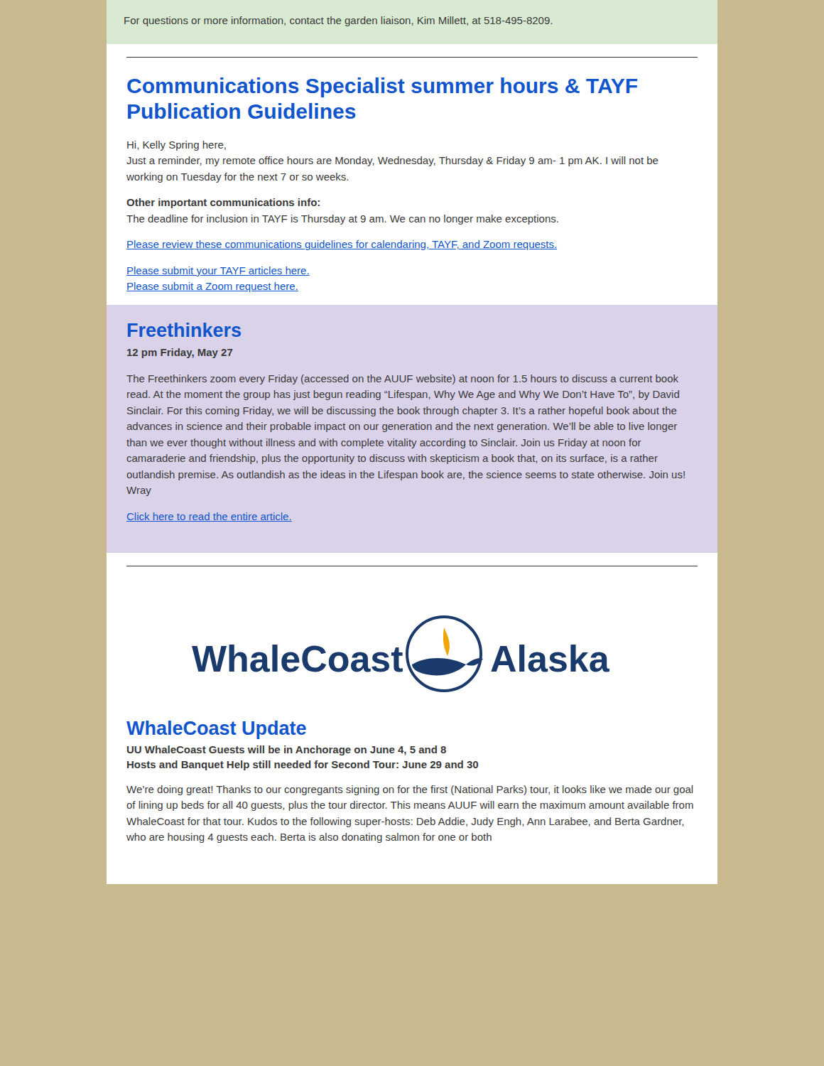For questions or more information, contact the garden liaison, Kim Millett, at 518-495-8209.
Communications Specialist summer hours & TAYF Publication Guidelines
Hi, Kelly Spring here,
Just a reminder, my remote office hours are Monday, Wednesday, Thursday & Friday 9 am- 1 pm AK. I will not be working on Tuesday for the next 7 or so weeks.
Other important communications info:
The deadline for inclusion in TAYF is Thursday at 9 am. We can no longer make exceptions.
Please review these communications guidelines for calendaring, TAYF, and Zoom requests.
Please submit your TAYF articles here.
Please submit a Zoom request here.
Freethinkers
12 pm Friday, May 27
The Freethinkers zoom every Friday (accessed on the AUUF website) at noon for 1.5 hours to discuss a current book read. At the moment the group has just begun reading “Lifespan, Why We Age and Why We Don’t Have To”, by David Sinclair. For this coming Friday, we will be discussing the book through chapter 3. It’s a rather hopeful book about the advances in science and their probable impact on our generation and the next generation. We’ll be able to live longer than we ever thought without illness and with complete vitality according to Sinclair. Join us Friday at noon for camaraderie and friendship, plus the opportunity to discuss with skepticism a book that, on its surface, is a rather outlandish premise. As outlandish as the ideas in the Lifespan book are, the science seems to state otherwise. Join us!
Wray
Click here to read the entire article.
WhaleCoast Alaska
WhaleCoast Update
UU WhaleCoast Guests will be in Anchorage on June 4, 5 and 8
Hosts and Banquet Help still needed for Second Tour: June 29 and 30
We’re doing great! Thanks to our congregants signing on for the first (National Parks) tour, it looks like we made our goal of lining up beds for all 40 guests, plus the tour director. This means AUUF will earn the maximum amount available from WhaleCoast for that tour. Kudos to the following super-hosts: Deb Addie, Judy Engh, Ann Larabee, and Berta Gardner, who are housing 4 guests each. Berta is also donating salmon for one or both